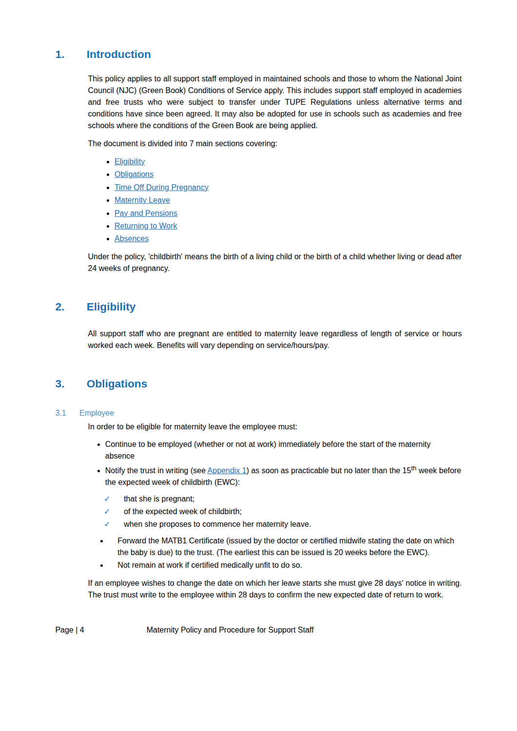1.
Introduction
This policy applies to all support staff employed in maintained schools and those to whom the National Joint Council (NJC) (Green Book) Conditions of Service apply. This includes support staff employed in academies and free trusts who were subject to transfer under TUPE Regulations unless alternative terms and conditions have since been agreed. It may also be adopted for use in schools such as academies and free schools where the conditions of the Green Book are being applied.
The document is divided into 7 main sections covering:
Eligibility
Obligations
Time Off During Pregnancy
Maternity Leave
Pay and Pensions
Returning to Work
Absences
Under the policy, 'childbirth' means the birth of a living child or the birth of a child whether living or dead after 24 weeks of pregnancy.
2.
Eligibility
All support staff who are pregnant are entitled to maternity leave regardless of length of service or hours worked each week. Benefits will vary depending on service/hours/pay.
3.
Obligations
3.1
Employee
In order to be eligible for maternity leave the employee must:
Continue to be employed (whether or not at work) immediately before the start of the maternity absence
Notify the trust in writing (see Appendix 1) as soon as practicable but no later than the 15th week before the expected week of childbirth (EWC):
that she is pregnant;
of the expected week of childbirth;
when she proposes to commence her maternity leave.
Forward the MATB1 Certificate (issued by the doctor or certified midwife stating the date on which the baby is due) to the trust. (The earliest this can be issued is 20 weeks before the EWC).
Not remain at work if certified medically unfit to do so.
If an employee wishes to change the date on which her leave starts she must give 28 days' notice in writing. The trust must write to the employee within 28 days to confirm the new expected date of return to work.
Page | 4
Maternity Policy and Procedure for Support Staff